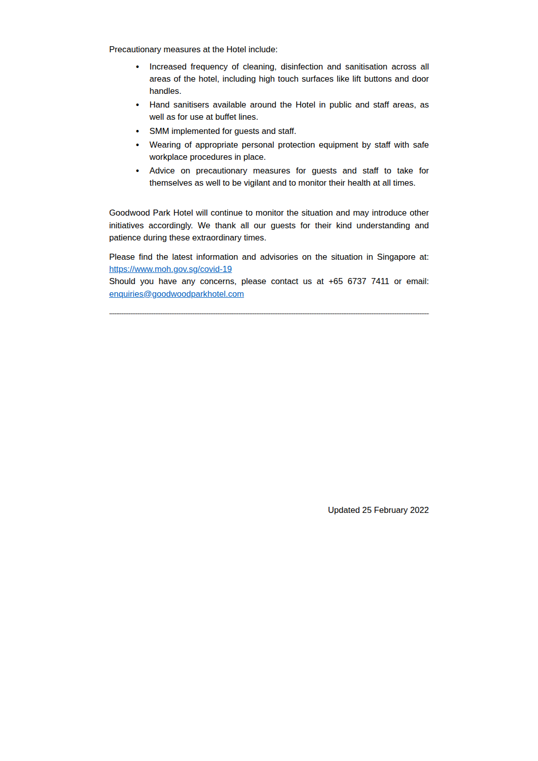Precautionary measures at the Hotel include:
Increased frequency of cleaning, disinfection and sanitisation across all areas of the hotel, including high touch surfaces like lift buttons and door handles.
Hand sanitisers available around the Hotel in public and staff areas, as well as for use at buffet lines.
SMM implemented for guests and staff.
Wearing of appropriate personal protection equipment by staff with safe workplace procedures in place.
Advice on precautionary measures for guests and staff to take for themselves as well to be vigilant and to monitor their health at all times.
Goodwood Park Hotel will continue to monitor the situation and may introduce other initiatives accordingly. We thank all our guests for their kind understanding and patience during these extraordinary times.
Please find the latest information and advisories on the situation in Singapore at: https://www.moh.gov.sg/covid-19
Should you have any concerns, please contact us at +65 6737 7411 or email: enquiries@goodwoodparkhotel.com
-------------------------------------------------------------------------------------------------------------------------------------------------------------------------------------------
Updated 25 February 2022